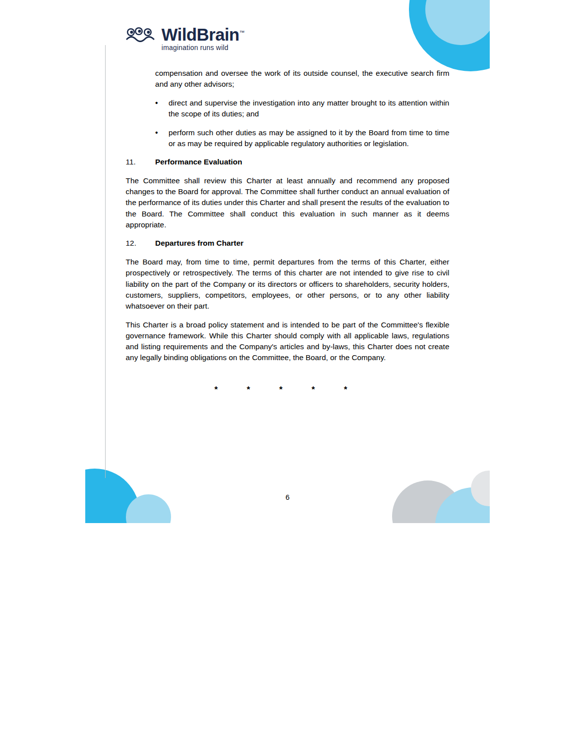Wild Brain™
imagination runs wild
compensation and oversee the work of its outside counsel, the executive search firm and any other advisors;
direct and supervise the investigation into any matter brought to its attention within the scope of its duties; and
perform such other duties as may be assigned to it by the Board from time to time or as may be required by applicable regulatory authorities or legislation.
11. Performance Evaluation
The Committee shall review this Charter at least annually and recommend any proposed changes to the Board for approval. The Committee shall further conduct an annual evaluation of the performance of its duties under this Charter and shall present the results of the evaluation to the Board. The Committee shall conduct this evaluation in such manner as it deems appropriate.
12. Departures from Charter
The Board may, from time to time, permit departures from the terms of this Charter, either prospectively or retrospectively. The terms of this charter are not intended to give rise to civil liability on the part of the Company or its directors or officers to shareholders, security holders, customers, suppliers, competitors, employees, or other persons, or to any other liability whatsoever on their part.
This Charter is a broad policy statement and is intended to be part of the Committee's flexible governance framework. While this Charter should comply with all applicable laws, regulations and listing requirements and the Company's articles and by-laws, this Charter does not create any legally binding obligations on the Committee, the Board, or the Company.
* * * * *
6